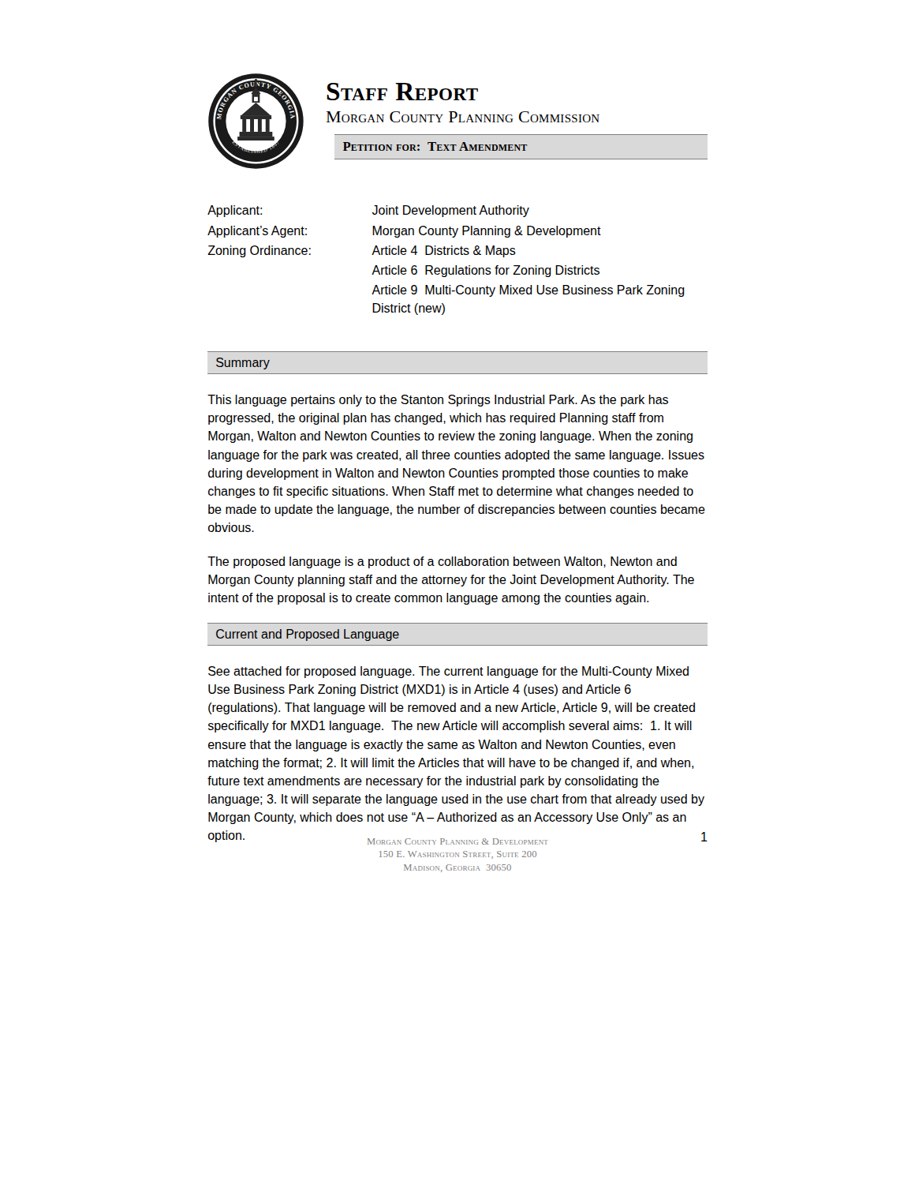MORGAN COUNTY GEORGIA ESTABLISHED 1807
Staff Report
Morgan County Planning Commission
Petition for: Text Amendment
| Applicant: | Joint Development Authority |
| Applicant’s Agent: | Morgan County Planning & Development |
| Zoning Ordinance: | Article 4 Districts & Maps |
| | Article 6 Regulations for Zoning Districts |
| | Article 9 Multi-County Mixed Use Business Park Zoning District (new) |
Summary
This language pertains only to the Stanton Springs Industrial Park. As the park has progressed, the original plan has changed, which has required Planning staff from Morgan, Walton and Newton Counties to review the zoning language. When the zoning language for the park was created, all three counties adopted the same language. Issues during development in Walton and Newton Counties prompted those counties to make changes to fit specific situations. When Staff met to determine what changes needed to be made to update the language, the number of discrepancies between counties became obvious.
The proposed language is a product of a collaboration between Walton, Newton and Morgan County planning staff and the attorney for the Joint Development Authority. The intent of the proposal is to create common language among the counties again.
Current and Proposed Language
See attached for proposed language. The current language for the Multi-County Mixed Use Business Park Zoning District (MXD1) is in Article 4 (uses) and Article 6 (regulations). That language will be removed and a new Article, Article 9, will be created specifically for MXD1 language. The new Article will accomplish several aims: 1. It will ensure that the language is exactly the same as Walton and Newton Counties, even matching the format; 2. It will limit the Articles that will have to be changed if, and when, future text amendments are necessary for the industrial park by consolidating the language; 3. It will separate the language used in the use chart from that already used by Morgan County, which does not use “A – Authorized as an Accessory Use Only” as an option.
1
Morgan County Planning & Development
150 E. Washington Street, Suite 200
Madison, Georgia 30650